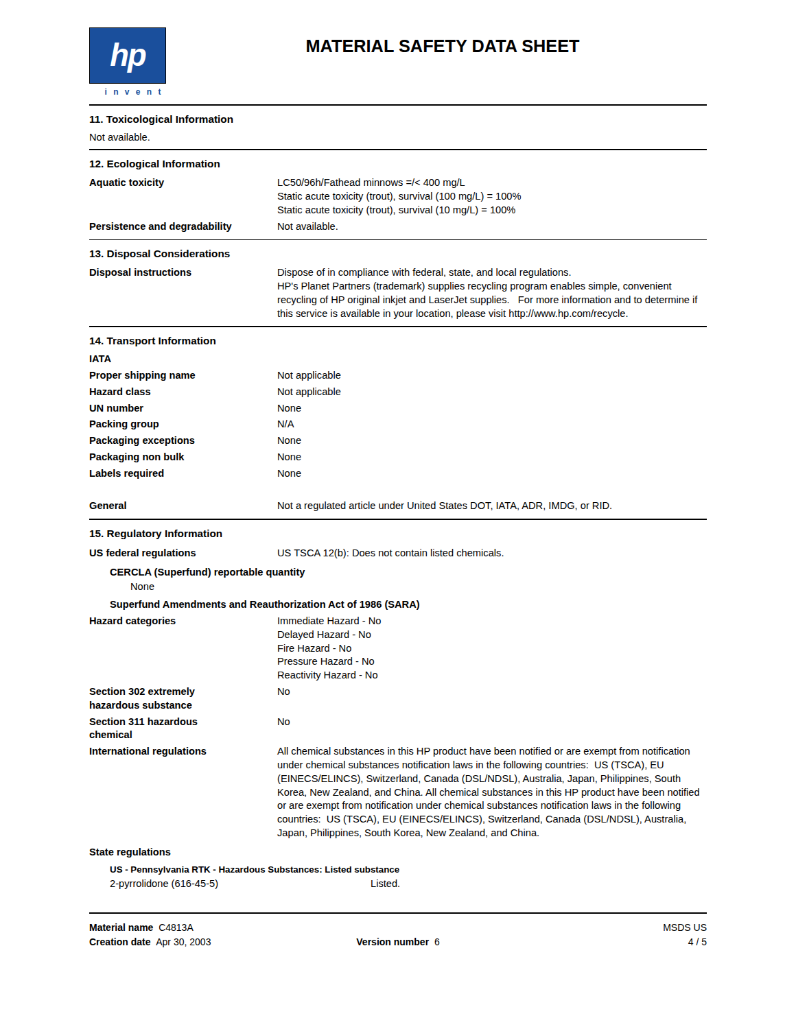hp
i n v e n t
MATERIAL SAFETY DATA SHEET
11. Toxicological Information
Not available.
12. Ecological Information
| Aquatic toxicity | LC50/96h/Fathead minnows =/< 400 mg/L Static acute toxicity (trout), survival (100 mg/L) = 100% Static acute toxicity (trout), survival (10 mg/L) = 100% |
| Persistence and degradability | Not available. |
13. Disposal Considerations
| Disposal instructions | Dispose of in compliance with federal, state, and local regulations. HP's Planet Partners (trademark) supplies recycling program enables simple, convenient recycling of HP original inkjet and LaserJet supplies. For more information and to determine if this service is available in your location, please visit http://www.hp.com/recycle. |
14. Transport Information
IATA
| Proper shipping name | Not applicable |
| Hazard class | Not applicable |
| UN number | None |
| Packing group | N/A |
| Packaging exceptions | None |
| Packaging non bulk | None |
| Labels required | None |
| General | Not a regulated article under United States DOT, IATA, ADR, IMDG, or RID. |
15. Regulatory Information
| US federal regulations | US TSCA 12(b): Does not contain listed chemicals. |
CERCLA (Superfund) reportable quantity
None
Superfund Amendments and Reauthorization Act of 1986 (SARA)
| Hazard categories | Immediate Hazard - No Delayed Hazard - No Fire Hazard - No Pressure Hazard - No Reactivity Hazard - No |
| Section 302 extremely hazardous substance | No |
| Section 311 hazardous chemical | No |
| International regulations | All chemical substances in this HP product have been notified or are exempt from notification under chemical substances notification laws in the following countries: US (TSCA), EU (EINECS/ELINCS), Switzerland, Canada (DSL/NDSL), Australia, Japan, Philippines, South Korea, New Zealand, and China. All chemical substances in this HP product have been notified or are exempt from notification under chemical substances notification laws in the following countries: US (TSCA), EU (EINECS/ELINCS), Switzerland, Canada (DSL/NDSL), Australia, Japan, Philippines, South Korea, New Zealand, and China. |
State regulations
US - Pennsylvania RTK - Hazardous Substances: Listed substance
| 2-pyrrolidone (616-45-5) | Listed. |
| Material name C4813A | | MSDS US |
| Creation date Apr 30, 2003 | Version number 6 | 4 / 5 |